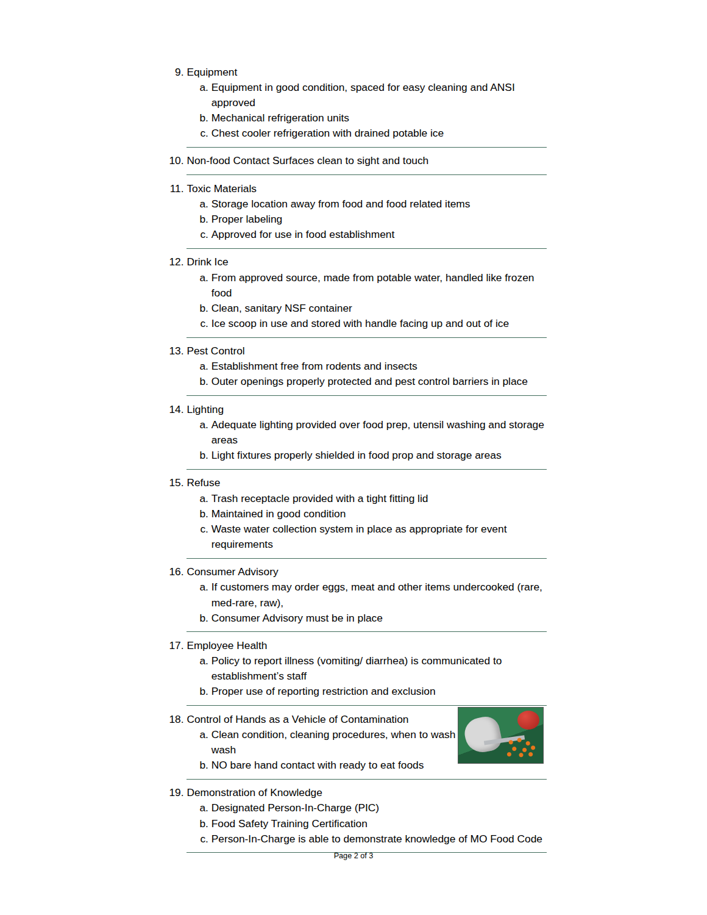Equipment
Equipment in good condition, spaced for easy cleaning and ANSI approved
Mechanical refrigeration units
Chest cooler refrigeration with drained potable ice
Non-food Contact Surfaces clean to sight and touch
Toxic Materials
Storage location away from food and food related items
Proper labeling
Approved for use in food establishment
Drink Ice
From approved source, made from potable water, handled like frozen food
Clean, sanitary NSF container
Ice scoop in use and stored with handle facing up and out of ice
Pest Control
Establishment free from rodents and insects
Outer openings properly protected and pest control barriers in place
Lighting
Adequate lighting provided over food prep, utensil washing and storage areas
Light fixtures properly shielded in food prop and storage areas
Refuse
Trash receptacle provided with a tight fitting lid
Maintained in good condition
Waste water collection system in place as appropriate for event requirements
Consumer Advisory
If customers may order eggs, meat and other items undercooked (rare, med-rare, raw),
Consumer Advisory must be in place
Employee Health
Policy to report illness (vomiting/ diarrhea) is communicated to establishment’s staff
Proper use of reporting restriction and exclusion
Control of Hands as a Vehicle of Contamination
Clean condition, cleaning procedures, when to wash and where to wash
NO bare hand contact with ready to eat foods
Demonstration of Knowledge
Designated Person-In-Charge (PIC)
Food Safety Training Certification
Person-In-Charge is able to demonstrate knowledge of MO Food Code
Page 2 of 3